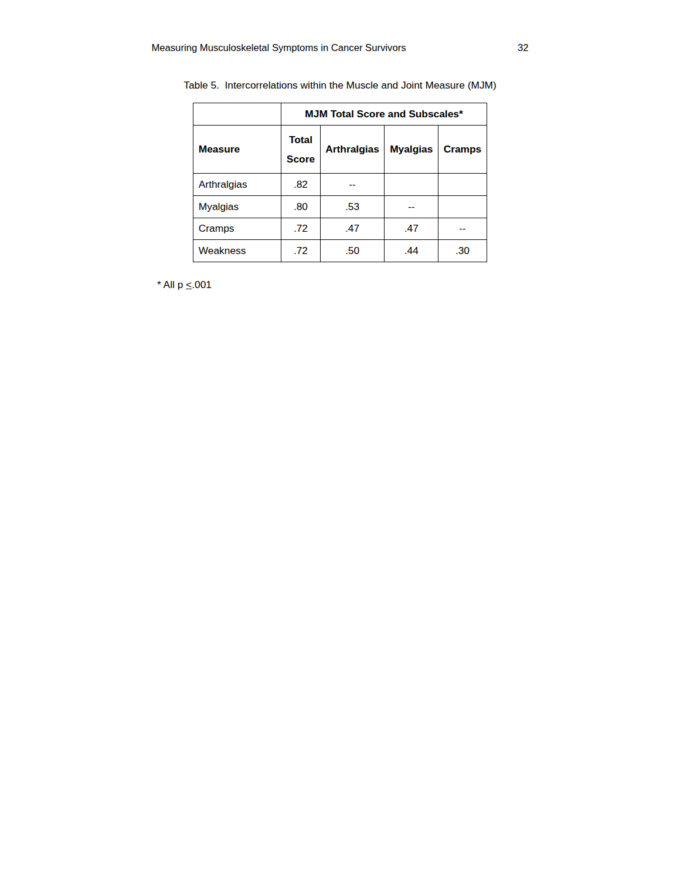Measuring Musculoskeletal Symptoms in Cancer Survivors 32
Table 5. Intercorrelations within the Muscle and Joint Measure (MJM)
| | MJM Total Score and Subscales* |
| Measure | Total Score | Arthralgias | Myalgias | Cramps |
| Arthralgias | .82 | -- | | |
| Myalgias | .80 | .53 | -- | |
| Cramps | .72 | .47 | .47 | -- |
| Weakness | .72 | .50 | .44 | .30 |
* All p <.001